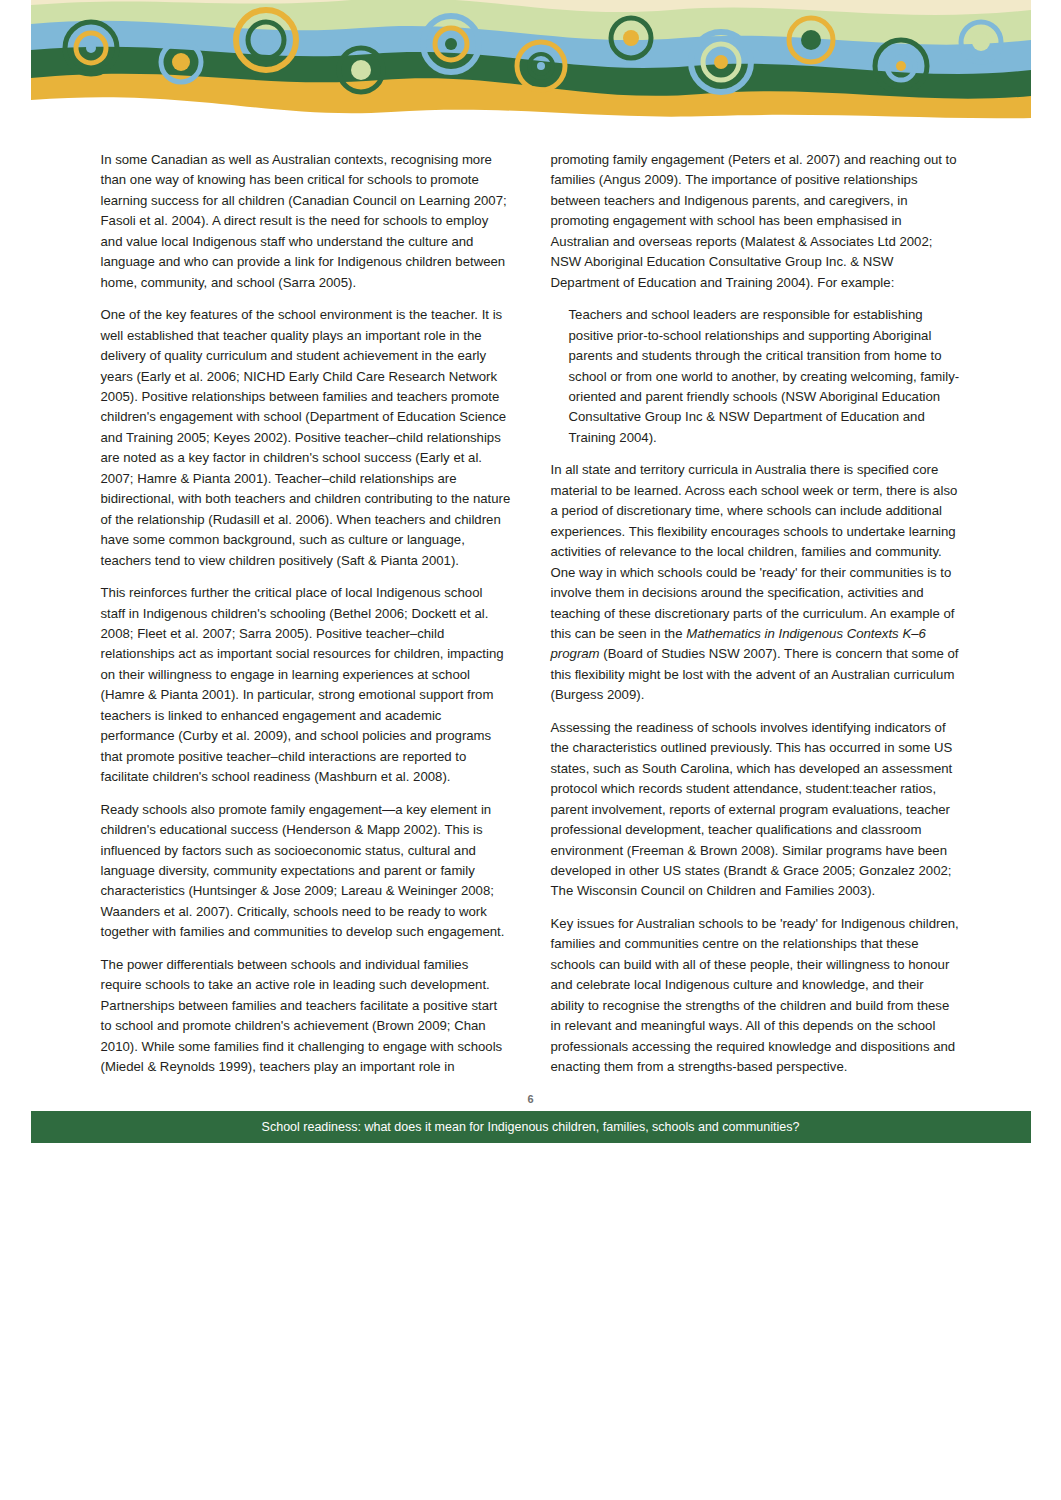In some Canadian as well as Australian contexts, recognising more than one way of knowing has been critical for schools to promote learning success for all children (Canadian Council on Learning 2007; Fasoli et al. 2004). A direct result is the need for schools to employ and value local Indigenous staff who understand the culture and language and who can provide a link for Indigenous children between home, community, and school (Sarra 2005).
One of the key features of the school environment is the teacher. It is well established that teacher quality plays an important role in the delivery of quality curriculum and student achievement in the early years (Early et al. 2006; NICHD Early Child Care Research Network 2005). Positive relationships between families and teachers promote children's engagement with school (Department of Education Science and Training 2005; Keyes 2002). Positive teacher–child relationships are noted as a key factor in children's school success (Early et al. 2007; Hamre & Pianta 2001). Teacher–child relationships are bidirectional, with both teachers and children contributing to the nature of the relationship (Rudasill et al. 2006). When teachers and children have some common background, such as culture or language, teachers tend to view children positively (Saft & Pianta 2001).
This reinforces further the critical place of local Indigenous school staff in Indigenous children's schooling (Bethel 2006; Dockett et al. 2008; Fleet et al. 2007; Sarra 2005). Positive teacher–child relationships act as important social resources for children, impacting on their willingness to engage in learning experiences at school (Hamre & Pianta 2001). In particular, strong emotional support from teachers is linked to enhanced engagement and academic performance (Curby et al. 2009), and school policies and programs that promote positive teacher–child interactions are reported to facilitate children's school readiness (Mashburn et al. 2008).
Ready schools also promote family engagement—a key element in children's educational success (Henderson & Mapp 2002). This is influenced by factors such as socioeconomic status, cultural and language diversity, community expectations and parent or family characteristics (Huntsinger & Jose 2009; Lareau & Weininger 2008; Waanders et al. 2007). Critically, schools need to be ready to work together with families and communities to develop such engagement.
The power differentials between schools and individual families require schools to take an active role in leading such development. Partnerships between families and teachers facilitate a positive start to school and promote children's achievement (Brown 2009; Chan 2010). While some families find it challenging to engage with schools (Miedel & Reynolds 1999), teachers play an important role in promoting family engagement (Peters et al. 2007) and reaching out to families (Angus 2009). The importance of positive relationships between teachers and Indigenous parents, and caregivers, in promoting engagement with school has been emphasised in Australian and overseas reports (Malatest & Associates Ltd 2002; NSW Aboriginal Education Consultative Group Inc. & NSW Department of Education and Training 2004). For example:
Teachers and school leaders are responsible for establishing positive prior-to-school relationships and supporting Aboriginal parents and students through the critical transition from home to school or from one world to another, by creating welcoming, family-oriented and parent friendly schools (NSW Aboriginal Education Consultative Group Inc & NSW Department of Education and Training 2004).
In all state and territory curricula in Australia there is specified core material to be learned. Across each school week or term, there is also a period of discretionary time, where schools can include additional experiences. This flexibility encourages schools to undertake learning activities of relevance to the local children, families and community. One way in which schools could be 'ready' for their communities is to involve them in decisions around the specification, activities and teaching of these discretionary parts of the curriculum. An example of this can be seen in the Mathematics in Indigenous Contexts K–6 program (Board of Studies NSW 2007). There is concern that some of this flexibility might be lost with the advent of an Australian curriculum (Burgess 2009).
Assessing the readiness of schools involves identifying indicators of the characteristics outlined previously. This has occurred in some US states, such as South Carolina, which has developed an assessment protocol which records student attendance, student:teacher ratios, parent involvement, reports of external program evaluations, teacher professional development, teacher qualifications and classroom environment (Freeman & Brown 2008). Similar programs have been developed in other US states (Brandt & Grace 2005; Gonzalez 2002; The Wisconsin Council on Children and Families 2003).
Key issues for Australian schools to be 'ready' for Indigenous children, families and communities centre on the relationships that these schools can build with all of these people, their willingness to honour and celebrate local Indigenous culture and knowledge, and their ability to recognise the strengths of the children and build from these in relevant and meaningful ways. All of this depends on the school professionals accessing the required knowledge and dispositions and enacting them from a strengths-based perspective.
6
School readiness: what does it mean for Indigenous children, families, schools and communities?